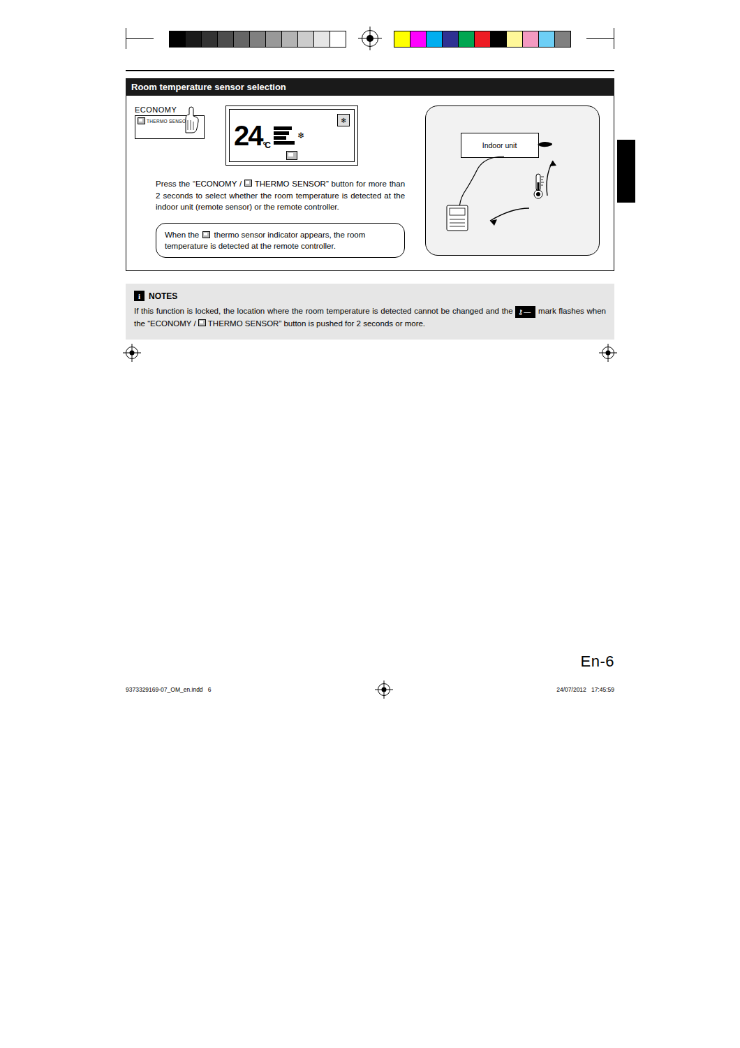Room temperature sensor selection
ECONOMY
THERMO SENSOR
24°C
❄
❄
Press the “ECONOMY / THERMO SENSOR” button for more than 2 seconds to select whether the room temperature is detected at the indoor unit (remote sensor) or the remote controller.
When the thermo sensor indicator appears, the room temperature is detected at the remote controller.
Indoor unit
i NOTES
If this function is locked, the location where the room temperature is detected cannot be changed and the ⚷— mark flashes when the “ECONOMY / THERMO SENSOR” button is pushed for 2 seconds or more.
En-6
9373329169-07_OM_en.indd 6
24/07/2012 17:45:59